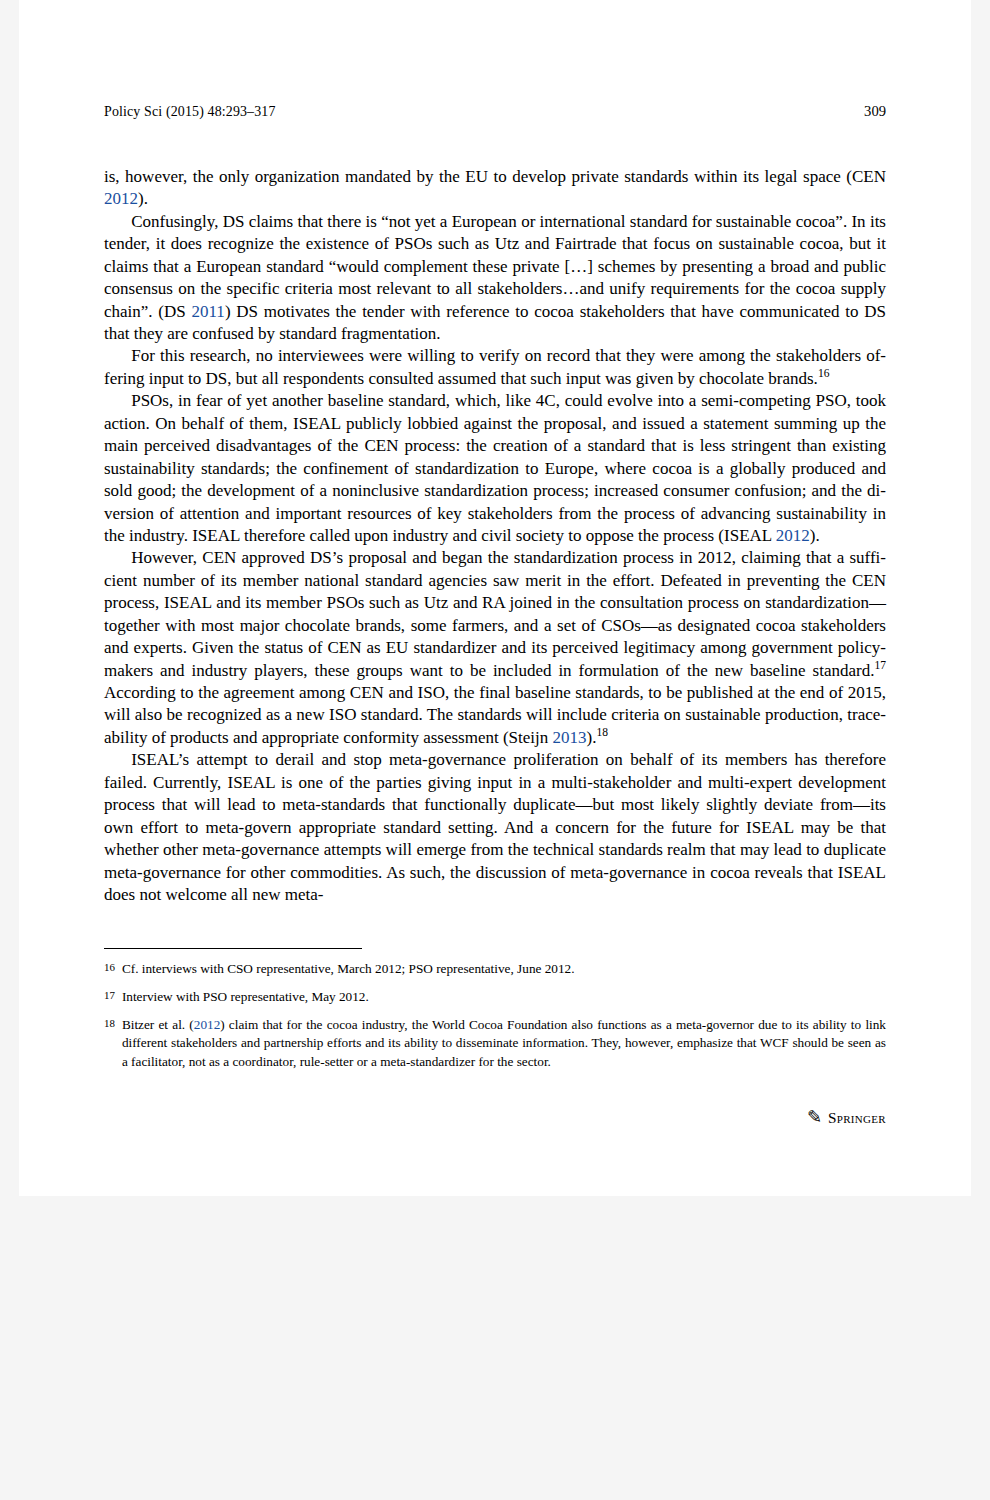Policy Sci (2015) 48:293–317 309
is, however, the only organization mandated by the EU to develop private standards within its legal space (CEN 2012).
Confusingly, DS claims that there is “not yet a European or international standard for sustainable cocoa”. In its tender, it does recognize the existence of PSOs such as Utz and Fairtrade that focus on sustainable cocoa, but it claims that a European standard “would complement these private […] schemes by presenting a broad and public consensus on the specific criteria most relevant to all stakeholders…and unify requirements for the cocoa supply chain”. (DS 2011) DS motivates the tender with reference to cocoa stakeholders that have communicated to DS that they are confused by standard fragmentation.
For this research, no interviewees were willing to verify on record that they were among the stakeholders offering input to DS, but all respondents consulted assumed that such input was given by chocolate brands.16
PSOs, in fear of yet another baseline standard, which, like 4C, could evolve into a semi-competing PSO, took action. On behalf of them, ISEAL publicly lobbied against the proposal, and issued a statement summing up the main perceived disadvantages of the CEN process: the creation of a standard that is less stringent than existing sustainability standards; the confinement of standardization to Europe, where cocoa is a globally produced and sold good; the development of a noninclusive standardization process; increased consumer confusion; and the diversion of attention and important resources of key stakeholders from the process of advancing sustainability in the industry. ISEAL therefore called upon industry and civil society to oppose the process (ISEAL 2012).
However, CEN approved DS’s proposal and began the standardization process in 2012, claiming that a sufficient number of its member national standard agencies saw merit in the effort. Defeated in preventing the CEN process, ISEAL and its member PSOs such as Utz and RA joined in the consultation process on standardization—together with most major chocolate brands, some farmers, and a set of CSOs—as designated cocoa stakeholders and experts. Given the status of CEN as EU standardizer and its perceived legitimacy among government policymakers and industry players, these groups want to be included in formulation of the new baseline standard.17 According to the agreement among CEN and ISO, the final baseline standards, to be published at the end of 2015, will also be recognized as a new ISO standard. The standards will include criteria on sustainable production, traceability of products and appropriate conformity assessment (Steijn 2013).18
ISEAL’s attempt to derail and stop meta-governance proliferation on behalf of its members has therefore failed. Currently, ISEAL is one of the parties giving input in a multi-stakeholder and multi-expert development process that will lead to meta-standards that functionally duplicate—but most likely slightly deviate from—its own effort to meta-govern appropriate standard setting. And a concern for the future for ISEAL may be that whether other meta-governance attempts will emerge from the technical standards realm that may lead to duplicate meta-governance for other commodities. As such, the discussion of meta-governance in cocoa reveals that ISEAL does not welcome all new meta-
16 Cf. interviews with CSO representative, March 2012; PSO representative, June 2012.
17 Interview with PSO representative, May 2012.
18 Bitzer et al. (2012) claim that for the cocoa industry, the World Cocoa Foundation also functions as a meta-governor due to its ability to link different stakeholders and partnership efforts and its ability to disseminate information. They, however, emphasize that WCF should be seen as a facilitator, not as a coordinator, rule-setter or a meta-standardizer for the sector.
✎ Springer